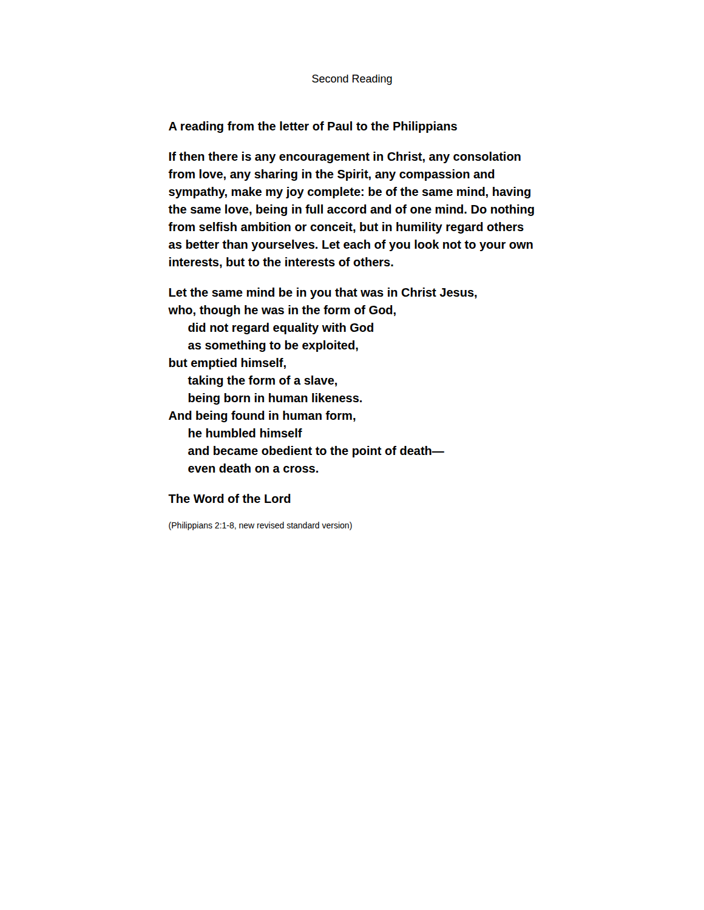Second Reading
A reading from the letter of Paul to the Philippians
If then there is any encouragement in Christ, any consolation from love, any sharing in the Spirit, any compassion and sympathy, make my joy complete: be of the same mind, having the same love, being in full accord and of one mind. Do nothing from selfish ambition or conceit, but in humility regard others as better than yourselves. Let each of you look not to your own interests, but to the interests of others.
Let the same mind be in you that was in Christ Jesus,
who, though he was in the form of God,
did not regard equality with God as something to be exploited, but emptied himself,
taking the form of a slave, being born in human likeness. And being found in human form,
he humbled himself and became obedient to the point of death— even death on a cross.
The Word of the Lord
(Philippians 2:1-8, new revised standard version)